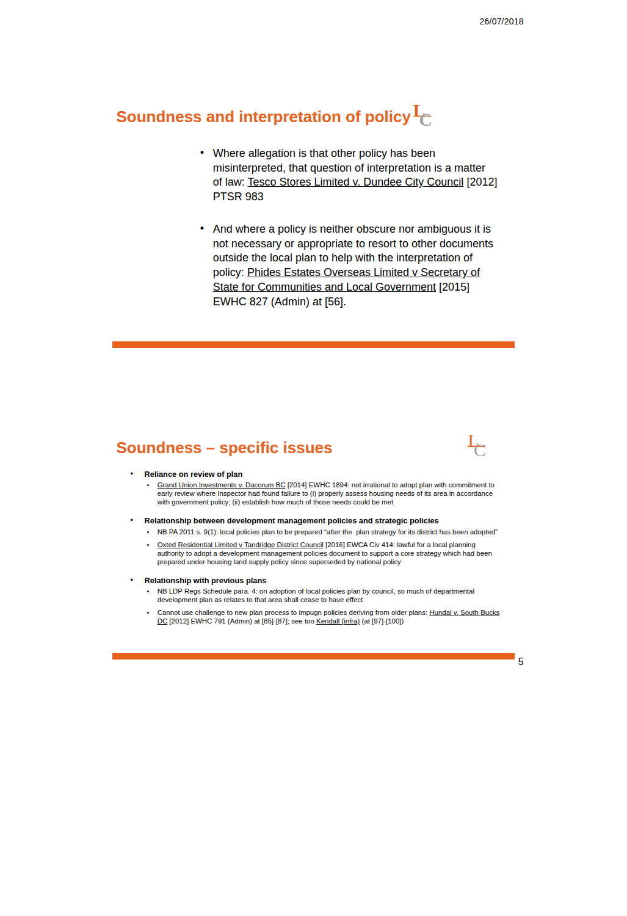26/07/2018
Soundness and interpretation of policyL C
Where allegation is that other policy has been misinterpreted, that question of interpretation is a matter of law: Tesco Stores Limited v. Dundee City Council [2012] PTSR 983
And where a policy is neither obscure nor ambiguous it is not necessary or appropriate to resort to other documents outside the local plan to help with the interpretation of policy: Phides Estates Overseas Limited v Secretary of State for Communities and Local Government [2015] EWHC 827 (Admin) at [56].
L C
Soundness – specific issues
Reliance on review of plan
Grand Union Investments v. Dacorum BC [2014] EWHC 1894: not irrational to adopt plan with commitment to early review where Inspector had found failure to (i) properly assess housing needs of its area in accordance with government policy; (ii) establish how much of those needs could be met
Relationship between development management policies and strategic policies
NB PA 2011 s. 9(1): local policies plan to be prepared “after the plan strategy for its district has been adopted”
Oxted Residential Limited v Tandridge District Council [2016] EWCA Civ 414: lawful for a local planning authority to adopt a development management policies document to support a core strategy which had been prepared under housing land supply policy since superseded by national policy
Relationship with previous plans
NB LDP Regs Schedule para. 4: on adoption of local policies plan by council, so much of departmental development plan as relates to that area shall cease to have effect
Cannot use challenge to new plan process to impugn policies deriving from older plans: Hundal v. South Bucks DC [2012] EWHC 791 (Admin) at [85]-[87]; see too Kendall (infra) (at [97]-[100])
5